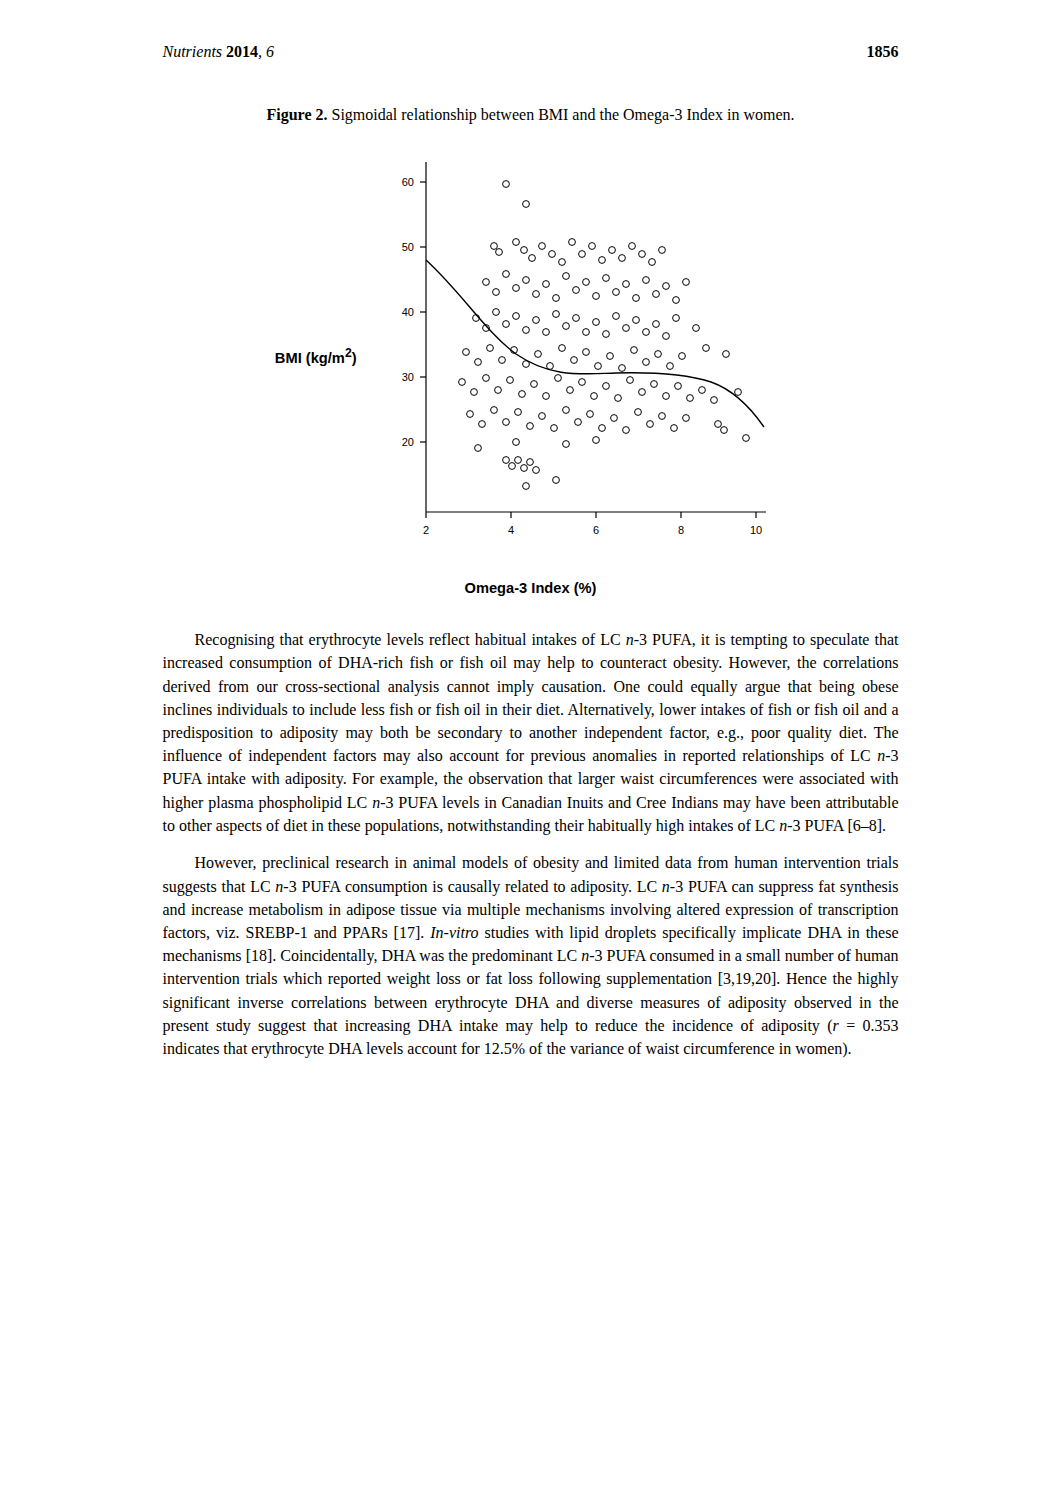Nutrients 2014, 6
1856
Figure 2. Sigmoidal relationship between BMI and the Omega-3 Index in women.
BMI (kg/m2)
60 50 40 30 20 2 4 6 8 10
Omega-3 Index (%)
Recognising that erythrocyte levels reflect habitual intakes of LC n-3 PUFA, it is tempting to speculate that increased consumption of DHA-rich fish or fish oil may help to counteract obesity. However, the correlations derived from our cross-sectional analysis cannot imply causation. One could equally argue that being obese inclines individuals to include less fish or fish oil in their diet. Alternatively, lower intakes of fish or fish oil and a predisposition to adiposity may both be secondary to another independent factor, e.g., poor quality diet. The influence of independent factors may also account for previous anomalies in reported relationships of LC n-3 PUFA intake with adiposity. For example, the observation that larger waist circumferences were associated with higher plasma phospholipid LC n-3 PUFA levels in Canadian Inuits and Cree Indians may have been attributable to other aspects of diet in these populations, notwithstanding their habitually high intakes of LC n-3 PUFA [6–8].
However, preclinical research in animal models of obesity and limited data from human intervention trials suggests that LC n-3 PUFA consumption is causally related to adiposity. LC n-3 PUFA can suppress fat synthesis and increase metabolism in adipose tissue via multiple mechanisms involving altered expression of transcription factors, viz. SREBP-1 and PPARs [17]. In-vitro studies with lipid droplets specifically implicate DHA in these mechanisms [18]. Coincidentally, DHA was the predominant LC n-3 PUFA consumed in a small number of human intervention trials which reported weight loss or fat loss following supplementation [3,19,20]. Hence the highly significant inverse correlations between erythrocyte DHA and diverse measures of adiposity observed in the present study suggest that increasing DHA intake may help to reduce the incidence of adiposity (r = 0.353 indicates that erythrocyte DHA levels account for 12.5% of the variance of waist circumference in women).